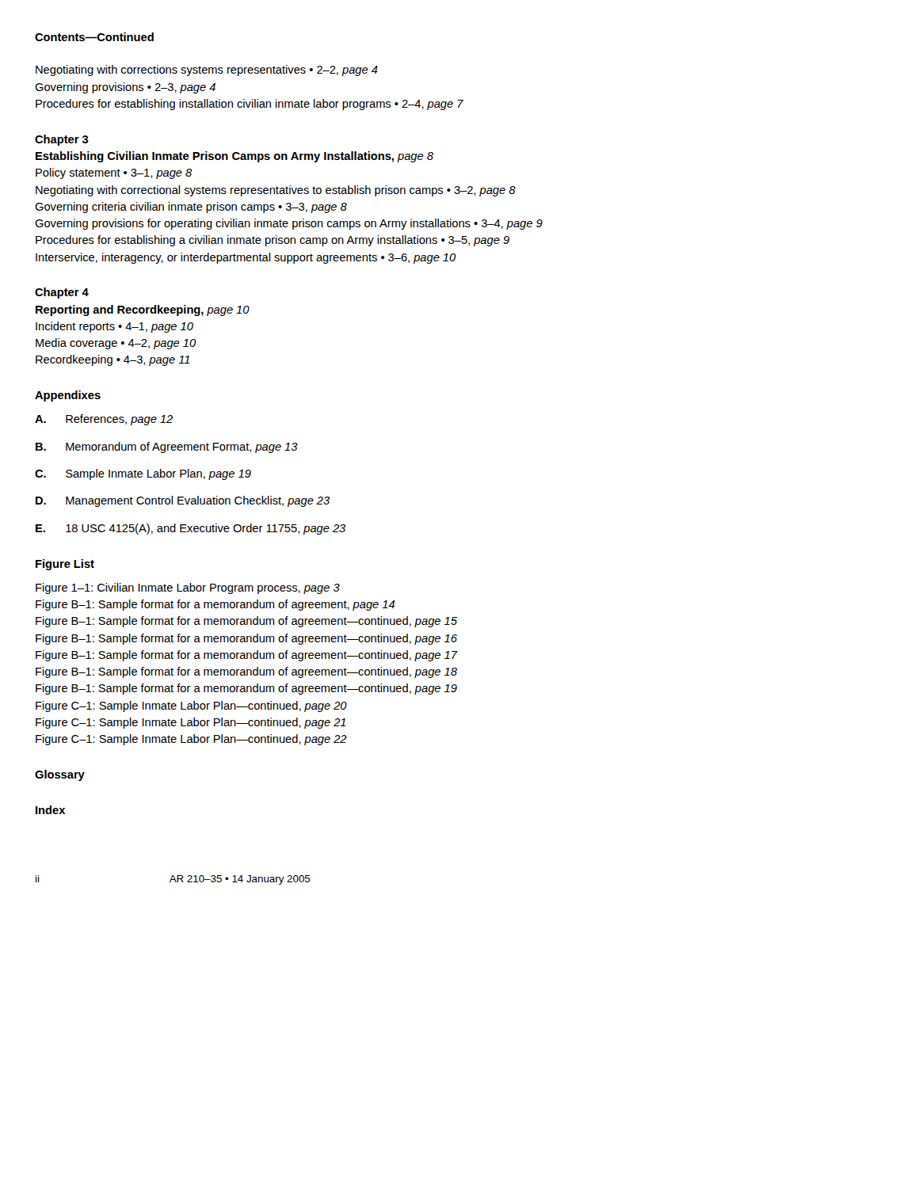Contents—Continued
Negotiating with corrections systems representatives • 2–2, page 4
Governing provisions • 2–3, page 4
Procedures for establishing installation civilian inmate labor programs • 2–4, page 7
Chapter 3
Establishing Civilian Inmate Prison Camps on Army Installations, page 8
Policy statement • 3–1, page 8
Negotiating with correctional systems representatives to establish prison camps • 3–2, page 8
Governing criteria civilian inmate prison camps • 3–3, page 8
Governing provisions for operating civilian inmate prison camps on Army installations • 3–4, page 9
Procedures for establishing a civilian inmate prison camp on Army installations • 3–5, page 9
Interservice, interagency, or interdepartmental support agreements • 3–6, page 10
Chapter 4
Reporting and Recordkeeping, page 10
Incident reports • 4–1, page 10
Media coverage • 4–2, page 10
Recordkeeping • 4–3, page 11
Appendixes
A. References, page 12
B. Memorandum of Agreement Format, page 13
C. Sample Inmate Labor Plan, page 19
D. Management Control Evaluation Checklist, page 23
E. 18 USC 4125(A), and Executive Order 11755, page 23
Figure List
Figure 1–1: Civilian Inmate Labor Program process, page 3
Figure B–1: Sample format for a memorandum of agreement, page 14
Figure B–1: Sample format for a memorandum of agreement—continued, page 15
Figure B–1: Sample format for a memorandum of agreement—continued, page 16
Figure B–1: Sample format for a memorandum of agreement—continued, page 17
Figure B–1: Sample format for a memorandum of agreement—continued, page 18
Figure B–1: Sample format for a memorandum of agreement—continued, page 19
Figure C–1: Sample Inmate Labor Plan—continued, page 20
Figure C–1: Sample Inmate Labor Plan—continued, page 21
Figure C–1: Sample Inmate Labor Plan—continued, page 22
Glossary
Index
ii AR 210–35 • 14 January 2005